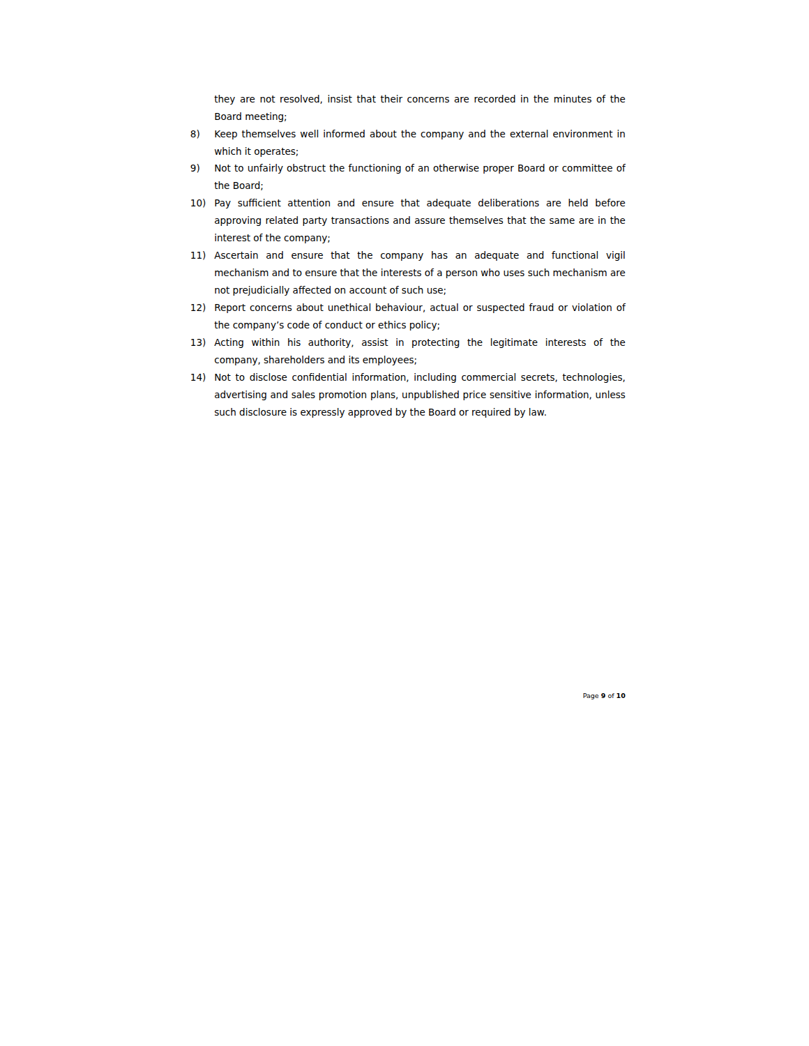they are not resolved, insist that their concerns are recorded in the minutes of the Board meeting;
8) Keep themselves well informed about the company and the external environment in which it operates;
9) Not to unfairly obstruct the functioning of an otherwise proper Board or committee of the Board;
10) Pay sufficient attention and ensure that adequate deliberations are held before approving related party transactions and assure themselves that the same are in the interest of the company;
11) Ascertain and ensure that the company has an adequate and functional vigil mechanism and to ensure that the interests of a person who uses such mechanism are not prejudicially affected on account of such use;
12) Report concerns about unethical behaviour, actual or suspected fraud or violation of the company’s code of conduct or ethics policy;
13) Acting within his authority, assist in protecting the legitimate interests of the company, shareholders and its employees;
14) Not to disclose confidential information, including commercial secrets, technologies, advertising and sales promotion plans, unpublished price sensitive information, unless such disclosure is expressly approved by the Board or required by law.
Page 9 of 10